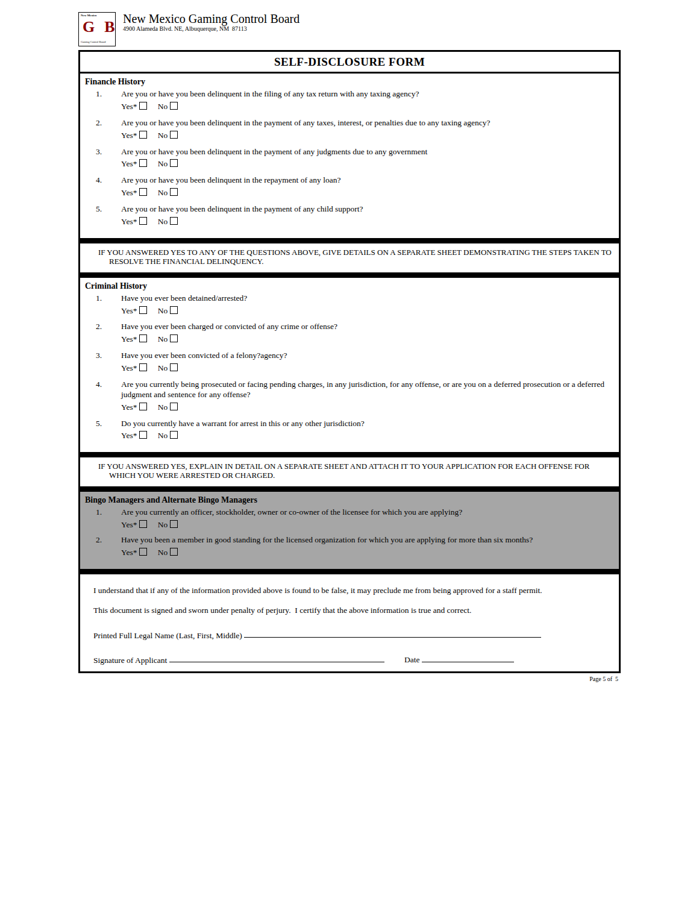New Mexico G B Gaming Control Board
New Mexico Gaming Control Board
4900 Alameda Blvd. NE, Albuquerque, NM 87113
SELF-DISCLOSURE FORM
Financle History
1. Are you or have you been delinquent in the filing of any tax return with any taxing agency?
Yes* No
2. Are you or have you been delinquent in the payment of any taxes, interest, or penalties due to any taxing agency?
Yes* No
3. Are you or have you been delinquent in the payment of any judgments due to any government
Yes* No
4. Are you or have you been delinquent in the repayment of any loan?
Yes* No
5. Are you or have you been delinquent in the payment of any child support?
Yes* No
IF YOU ANSWERED YES TO ANY OF THE QUESTIONS ABOVE, GIVE DETAILS ON A SEPARATE SHEET DEMONSTRATING THE STEPS TAKEN TO RESOLVE THE FINANCIAL DELINQUENCY.
Criminal History
1. Have you ever been detained/arrested?
Yes* No
2. Have you ever been charged or convicted of any crime or offense?
Yes* No
3. Have you ever been convicted of a felony?agency?
Yes* No
4. Are you currently being prosecuted or facing pending charges, in any jurisdiction, for any offense, or are you on a deferred prosecution or a deferred judgment and sentence for any offense?
Yes* No
5. Do you currently have a warrant for arrest in this or any other jurisdiction?
Yes* No
IF YOU ANSWERED YES, EXPLAIN IN DETAIL ON A SEPARATE SHEET AND ATTACH IT TO YOUR APPLICATION FOR EACH OFFENSE FOR WHICH YOU WERE ARRESTED OR CHARGED.
Bingo Managers and Alternate Bingo Managers
1. Are you currently an officer, stockholder, owner or co-owner of the licensee for which you are applying?
Yes* No
2. Have you been a member in good standing for the licensed organization for which you are applying for more than six months?
Yes* No
I understand that if any of the information provided above is found to be false, it may preclude me from being approved for a staff permit.
This document is signed and sworn under penalty of perjury. I certify that the above information is true and correct.
Printed Full Legal Name (Last, First, Middle)
Signature of Applicant Date
Page 5 of 5